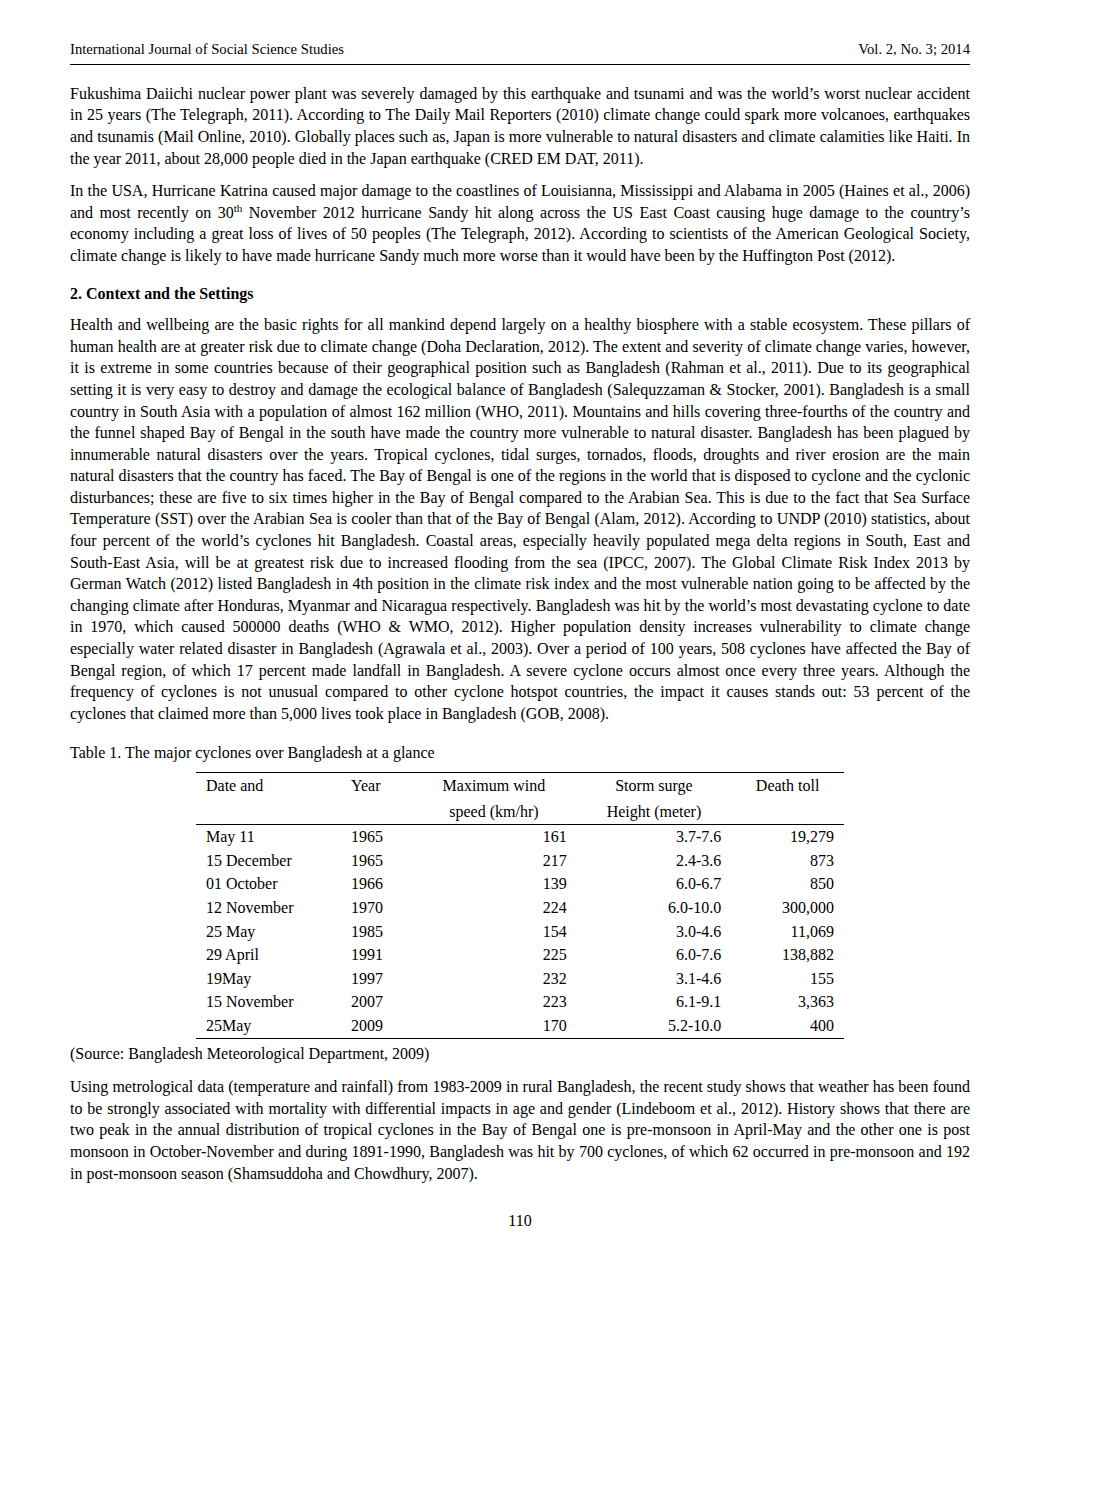International Journal of Social Science Studies Vol. 2, No. 3; 2014
Fukushima Daiichi nuclear power plant was severely damaged by this earthquake and tsunami and was the world’s worst nuclear accident in 25 years (The Telegraph, 2011). According to The Daily Mail Reporters (2010) climate change could spark more volcanoes, earthquakes and tsunamis (Mail Online, 2010). Globally places such as, Japan is more vulnerable to natural disasters and climate calamities like Haiti. In the year 2011, about 28,000 people died in the Japan earthquake (CRED EM DAT, 2011).
In the USA, Hurricane Katrina caused major damage to the coastlines of Louisianna, Mississippi and Alabama in 2005 (Haines et al., 2006) and most recently on 30th November 2012 hurricane Sandy hit along across the US East Coast causing huge damage to the country’s economy including a great loss of lives of 50 peoples (The Telegraph, 2012). According to scientists of the American Geological Society, climate change is likely to have made hurricane Sandy much more worse than it would have been by the Huffington Post (2012).
2. Context and the Settings
Health and wellbeing are the basic rights for all mankind depend largely on a healthy biosphere with a stable ecosystem. These pillars of human health are at greater risk due to climate change (Doha Declaration, 2012). The extent and severity of climate change varies, however, it is extreme in some countries because of their geographical position such as Bangladesh (Rahman et al., 2011). Due to its geographical setting it is very easy to destroy and damage the ecological balance of Bangladesh (Salequzzaman & Stocker, 2001). Bangladesh is a small country in South Asia with a population of almost 162 million (WHO, 2011). Mountains and hills covering three-fourths of the country and the funnel shaped Bay of Bengal in the south have made the country more vulnerable to natural disaster. Bangladesh has been plagued by innumerable natural disasters over the years. Tropical cyclones, tidal surges, tornados, floods, droughts and river erosion are the main natural disasters that the country has faced. The Bay of Bengal is one of the regions in the world that is disposed to cyclone and the cyclonic disturbances; these are five to six times higher in the Bay of Bengal compared to the Arabian Sea. This is due to the fact that Sea Surface Temperature (SST) over the Arabian Sea is cooler than that of the Bay of Bengal (Alam, 2012). According to UNDP (2010) statistics, about four percent of the world’s cyclones hit Bangladesh. Coastal areas, especially heavily populated mega delta regions in South, East and South-East Asia, will be at greatest risk due to increased flooding from the sea (IPCC, 2007). The Global Climate Risk Index 2013 by German Watch (2012) listed Bangladesh in 4th position in the climate risk index and the most vulnerable nation going to be affected by the changing climate after Honduras, Myanmar and Nicaragua respectively. Bangladesh was hit by the world’s most devastating cyclone to date in 1970, which caused 500000 deaths (WHO & WMO, 2012). Higher population density increases vulnerability to climate change especially water related disaster in Bangladesh (Agrawala et al., 2003). Over a period of 100 years, 508 cyclones have affected the Bay of Bengal region, of which 17 percent made landfall in Bangladesh. A severe cyclone occurs almost once every three years. Although the frequency of cyclones is not unusual compared to other cyclone hotspot countries, the impact it causes stands out: 53 percent of the cyclones that claimed more than 5,000 lives took place in Bangladesh (GOB, 2008).
Table 1. The major cyclones over Bangladesh at a glance
| Date and | Year | Maximum wind | Storm surge | Death toll |
| --- | --- | --- | --- | --- |
| | | speed (km/hr) | Height (meter) | |
| May 11 | 1965 | 161 | 3.7-7.6 | 19,279 |
| 15 December | 1965 | 217 | 2.4-3.6 | 873 |
| 01 October | 1966 | 139 | 6.0-6.7 | 850 |
| 12 November | 1970 | 224 | 6.0-10.0 | 300,000 |
| 25 May | 1985 | 154 | 3.0-4.6 | 11,069 |
| 29 April | 1991 | 225 | 6.0-7.6 | 138,882 |
| 19May | 1997 | 232 | 3.1-4.6 | 155 |
| 15 November | 2007 | 223 | 6.1-9.1 | 3,363 |
| 25May | 2009 | 170 | 5.2-10.0 | 400 |
(Source: Bangladesh Meteorological Department, 2009)
Using metrological data (temperature and rainfall) from 1983-2009 in rural Bangladesh, the recent study shows that weather has been found to be strongly associated with mortality with differential impacts in age and gender (Lindeboom et al., 2012). History shows that there are two peak in the annual distribution of tropical cyclones in the Bay of Bengal one is pre-monsoon in April-May and the other one is post monsoon in October-November and during 1891-1990, Bangladesh was hit by 700 cyclones, of which 62 occurred in pre-monsoon and 192 in post-monsoon season (Shamsuddoha and Chowdhury, 2007).
110